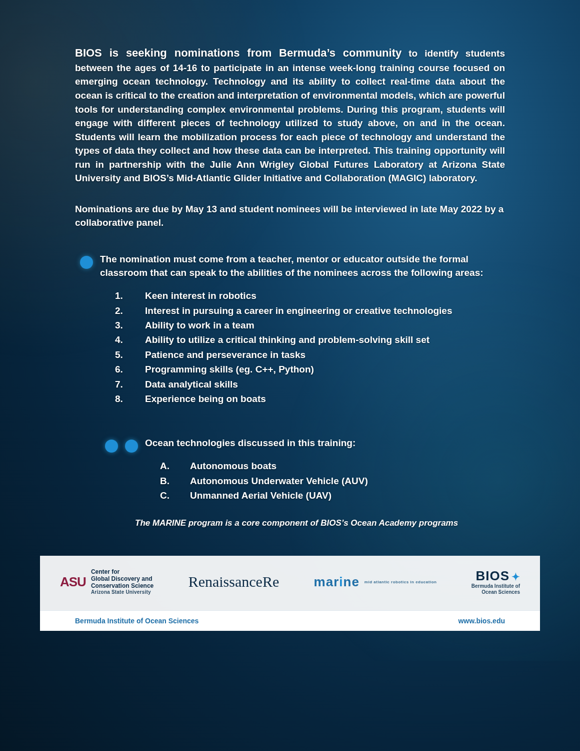BIOS is seeking nominations from Bermuda’s community to identify students between the ages of 14-16 to participate in an intense week-long training course focused on emerging ocean technology. Technology and its ability to collect real-time data about the ocean is critical to the creation and interpretation of environmental models, which are powerful tools for understanding complex environmental problems. During this program, students will engage with different pieces of technology utilized to study above, on and in the ocean. Students will learn the mobilization process for each piece of technology and understand the types of data they collect and how these data can be interpreted. This training opportunity will run in partnership with the Julie Ann Wrigley Global Futures Laboratory at Arizona State University and BIOS’s Mid-Atlantic Glider Initiative and Collaboration (MAGIC) laboratory.
Nominations are due by May 13 and student nominees will be interviewed in late May 2022 by a collaborative panel.
The nomination must come from a teacher, mentor or educator outside the formal classroom that can speak to the abilities of the nominees across the following areas:
1. Keen interest in robotics
2. Interest in pursuing a career in engineering or creative technologies
3. Ability to work in a team
4. Ability to utilize a critical thinking and problem-solving skill set
5. Patience and perseverance in tasks
6. Programming skills (eg. C++, Python)
7. Data analytical skills
8. Experience being on boats
Ocean technologies discussed in this training:
A. Autonomous boats
B. Autonomous Underwater Vehicle (AUV)
C. Unmanned Aerial Vehicle (UAV)
The MARINE program is a core component of BIOS’s Ocean Academy programs
ASU Center for Global Discovery and Conservation Science Arizona State University
RenaissanceRe
marine
mid atlantic robotics in education
BIOS✦
Bermuda Institute of
Ocean Sciences
Bermuda Institute of Ocean Sciences www.bios.edu